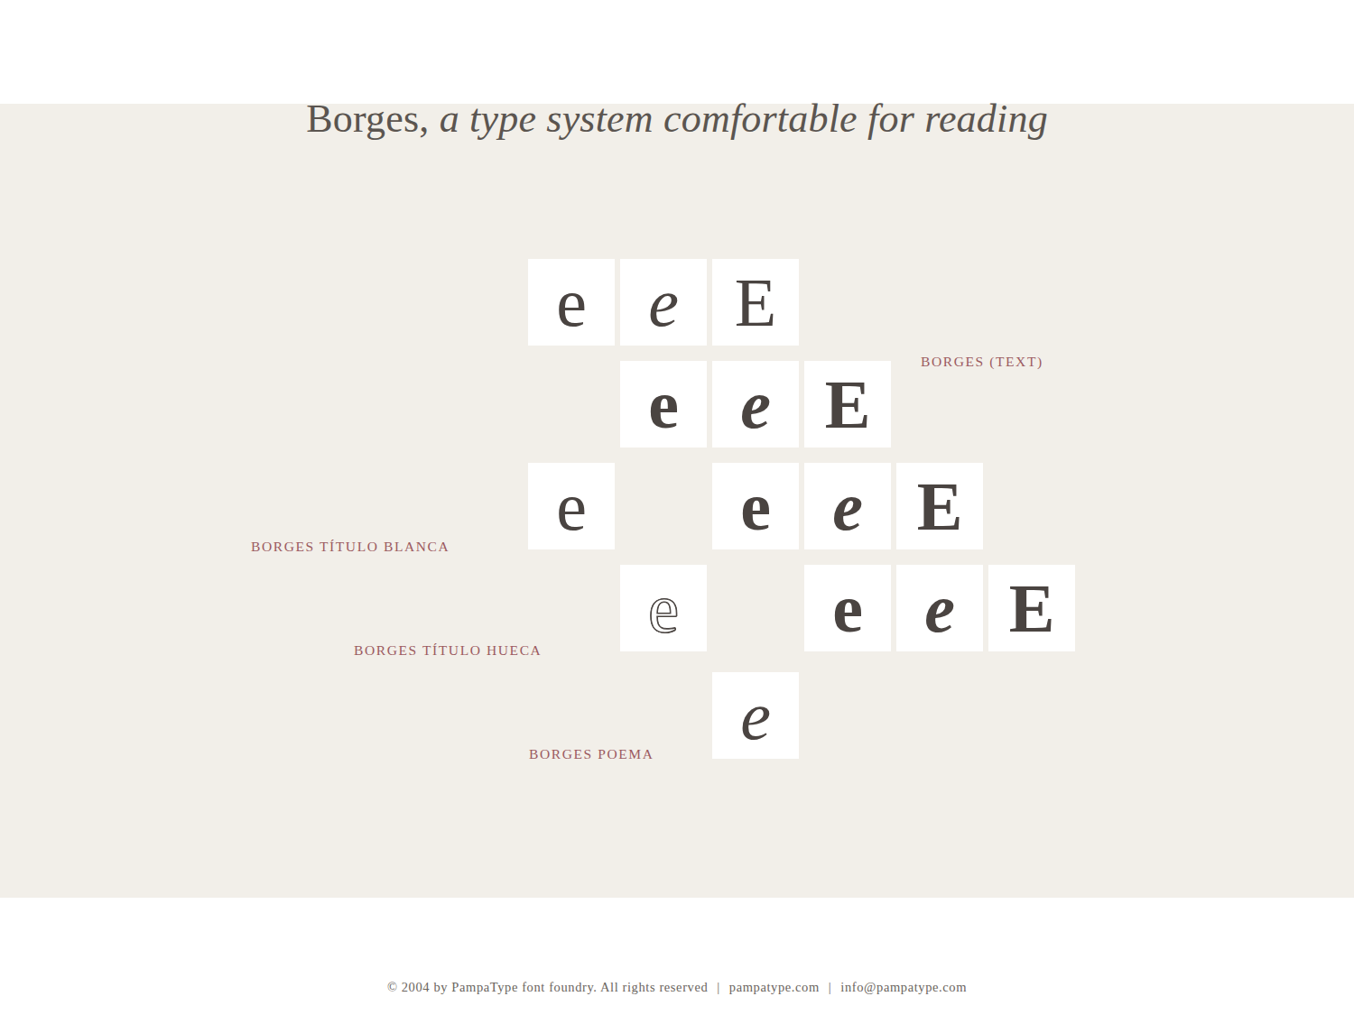Borges, a type system comfortable for reading
e
e
E
e
e
E
Borges (Text)
e
e
e
E
Borges Título Blanca
e
e
e
E
Borges Título Hueca
e
Borges Poema
© 2004 by PampaType font foundry. All rights reserved|pampatype.com|info@pampatype.com